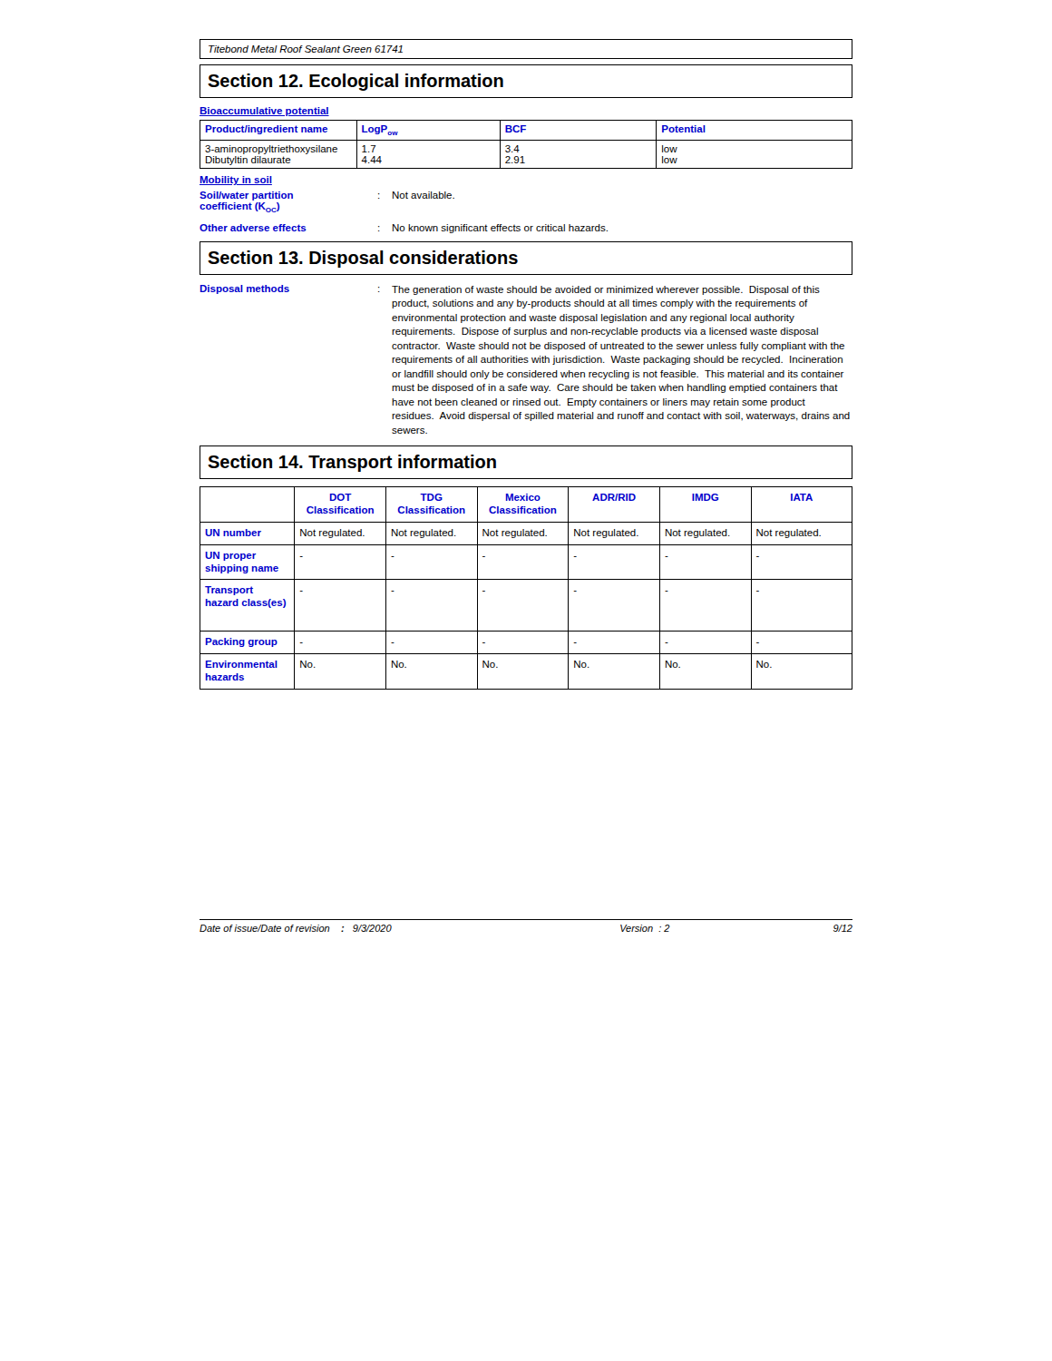Titebond Metal Roof Sealant Green 61741
Section 12. Ecological information
Bioaccumulative potential
| Product/ingredient name | LogP ow | BCF | Potential |
| --- | --- | --- | --- |
| 3-aminopropyltriethoxysilane Dibutyltin dilaurate | 1.7 4.44 | 3.4 2.91 | low low |
Mobility in soil
| Soil/water partition coefficient (K OC ) | : | Not available. |
| Other adverse effects | : | No known significant effects or critical hazards. |
Section 13. Disposal considerations
| Disposal methods | : | The generation of waste should be avoided or minimized wherever possible. Disposal of this product, solutions and any by-products should at all times comply with the requirements of environmental protection and waste disposal legislation and any regional local authority requirements. Dispose of surplus and non-recyclable products via a licensed waste disposal contractor. Waste should not be disposed of untreated to the sewer unless fully compliant with the requirements of all authorities with jurisdiction. Waste packaging should be recycled. Incineration or landfill should only be considered when recycling is not feasible. This material and its container must be disposed of in a safe way. Care should be taken when handling emptied containers that have not been cleaned or rinsed out. Empty containers or liners may retain some product residues. Avoid dispersal of spilled material and runoff and contact with soil, waterways, drains and sewers. |
Section 14. Transport information
| | DOT Classification | TDG Classification | Mexico Classification | ADR/RID | IMDG | IATA |
| --- | --- | --- | --- | --- | --- | --- |
| UN number | Not regulated. | Not regulated. | Not regulated. | Not regulated. | Not regulated. | Not regulated. |
| UN proper shipping name | - | - | - | - | - | - |
| Transport hazard class(es) | - | - | - | - | - | - |
| Packing group | - | - | - | - | - | - |
| Environmental hazards | No. | No. | No. | No. | No. | No. |
Date of issue/Date of revision : 9/3/2020
Version : 2
9/12